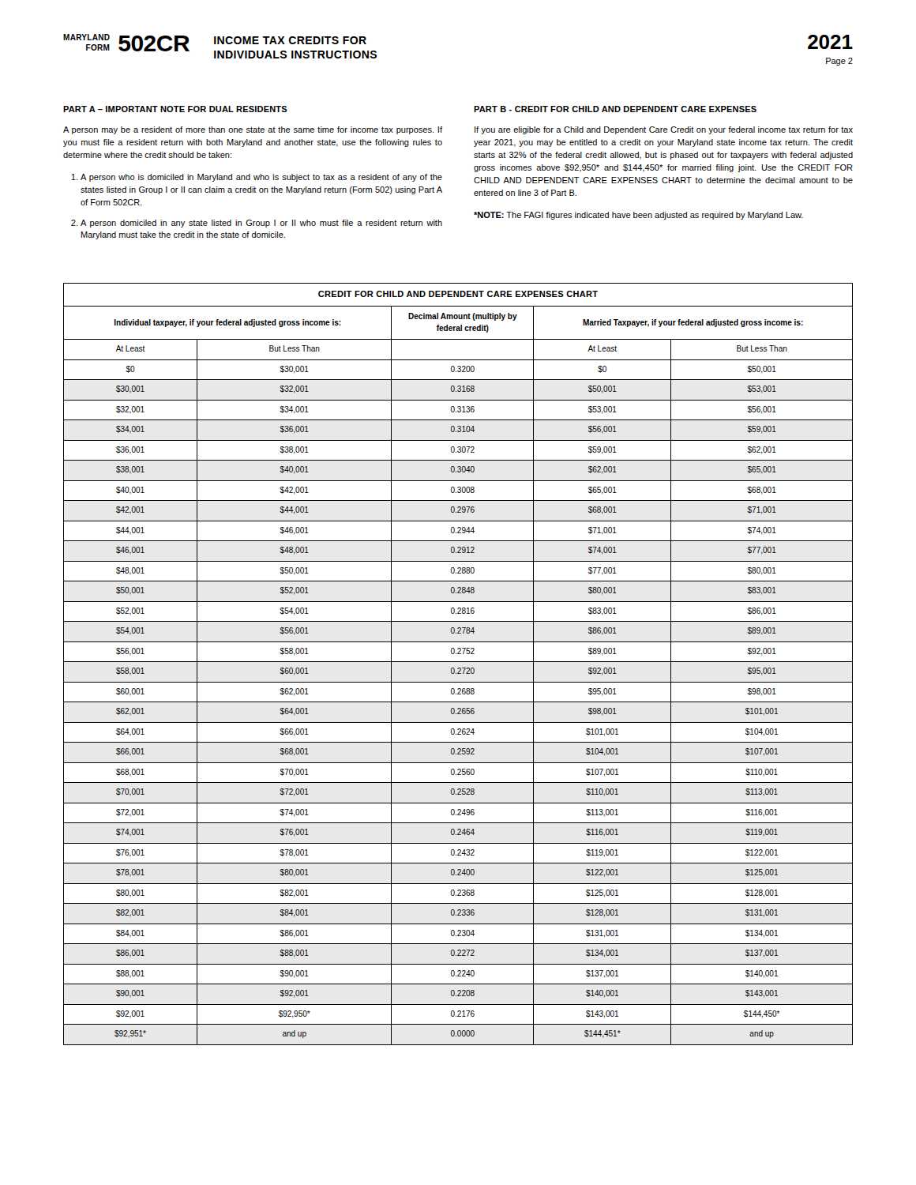MARYLAND
FORM
502CR
INCOME TAX CREDITS FOR
INDIVIDUALS INSTRUCTIONS
2021
Page 2
PART A – IMPORTANT NOTE FOR DUAL RESIDENTS
A person may be a resident of more than one state at the same time for income tax purposes. If you must file a resident return with both Maryland and another state, use the following rules to determine where the credit should be taken:
A person who is domiciled in Maryland and who is subject to tax as a resident of any of the states listed in Group I or II can claim a credit on the Maryland return (Form 502) using Part A of Form 502CR.
A person domiciled in any state listed in Group I or II who must file a resident return with Maryland must take the credit in the state of domicile.
PART B - CREDIT FOR CHILD AND DEPENDENT CARE EXPENSES
If you are eligible for a Child and Dependent Care Credit on your federal income tax return for tax year 2021, you may be entitled to a credit on your Maryland state income tax return. The credit starts at 32% of the federal credit allowed, but is phased out for taxpayers with federal adjusted gross incomes above $92,950* and $144,450* for married filing joint. Use the CREDIT FOR CHILD AND DEPENDENT CARE EXPENSES CHART to determine the decimal amount to be entered on line 3 of Part B.
*NOTE: The FAGI figures indicated have been adjusted as required by Maryland Law.
CREDIT FOR CHILD AND DEPENDENT CARE EXPENSES CHART
| Individual taxpayer, if your federal adjusted gross income is: | Decimal Amount (multiply by federal credit) | Married Taxpayer, if your federal adjusted gross income is: |
| --- | --- | --- |
| At Least | But Less Than | | At Least | But Less Than |
| $0 | $30,001 | 0.3200 | $0 | $50,001 |
| $30,001 | $32,001 | 0.3168 | $50,001 | $53,001 |
| $32,001 | $34,001 | 0.3136 | $53,001 | $56,001 |
| $34,001 | $36,001 | 0.3104 | $56,001 | $59,001 |
| $36,001 | $38,001 | 0.3072 | $59,001 | $62,001 |
| $38,001 | $40,001 | 0.3040 | $62,001 | $65,001 |
| $40,001 | $42,001 | 0.3008 | $65,001 | $68,001 |
| $42,001 | $44,001 | 0.2976 | $68,001 | $71,001 |
| $44,001 | $46,001 | 0.2944 | $71,001 | $74,001 |
| $46,001 | $48,001 | 0.2912 | $74,001 | $77,001 |
| $48,001 | $50,001 | 0.2880 | $77,001 | $80,001 |
| $50,001 | $52,001 | 0.2848 | $80,001 | $83,001 |
| $52,001 | $54,001 | 0.2816 | $83,001 | $86,001 |
| $54,001 | $56,001 | 0.2784 | $86,001 | $89,001 |
| $56,001 | $58,001 | 0.2752 | $89,001 | $92,001 |
| $58,001 | $60,001 | 0.2720 | $92,001 | $95,001 |
| $60,001 | $62,001 | 0.2688 | $95,001 | $98,001 |
| $62,001 | $64,001 | 0.2656 | $98,001 | $101,001 |
| $64,001 | $66,001 | 0.2624 | $101,001 | $104,001 |
| $66,001 | $68,001 | 0.2592 | $104,001 | $107,001 |
| $68,001 | $70,001 | 0.2560 | $107,001 | $110,001 |
| $70,001 | $72,001 | 0.2528 | $110,001 | $113,001 |
| $72,001 | $74,001 | 0.2496 | $113,001 | $116,001 |
| $74,001 | $76,001 | 0.2464 | $116,001 | $119,001 |
| $76,001 | $78,001 | 0.2432 | $119,001 | $122,001 |
| $78,001 | $80,001 | 0.2400 | $122,001 | $125,001 |
| $80,001 | $82,001 | 0.2368 | $125,001 | $128,001 |
| $82,001 | $84,001 | 0.2336 | $128,001 | $131,001 |
| $84,001 | $86,001 | 0.2304 | $131,001 | $134,001 |
| $86,001 | $88,001 | 0.2272 | $134,001 | $137,001 |
| $88,001 | $90,001 | 0.2240 | $137,001 | $140,001 |
| $90,001 | $92,001 | 0.2208 | $140,001 | $143,001 |
| $92,001 | $92,950* | 0.2176 | $143,001 | $144,450* |
| $92,951* | and up | 0.0000 | $144,451* | and up |